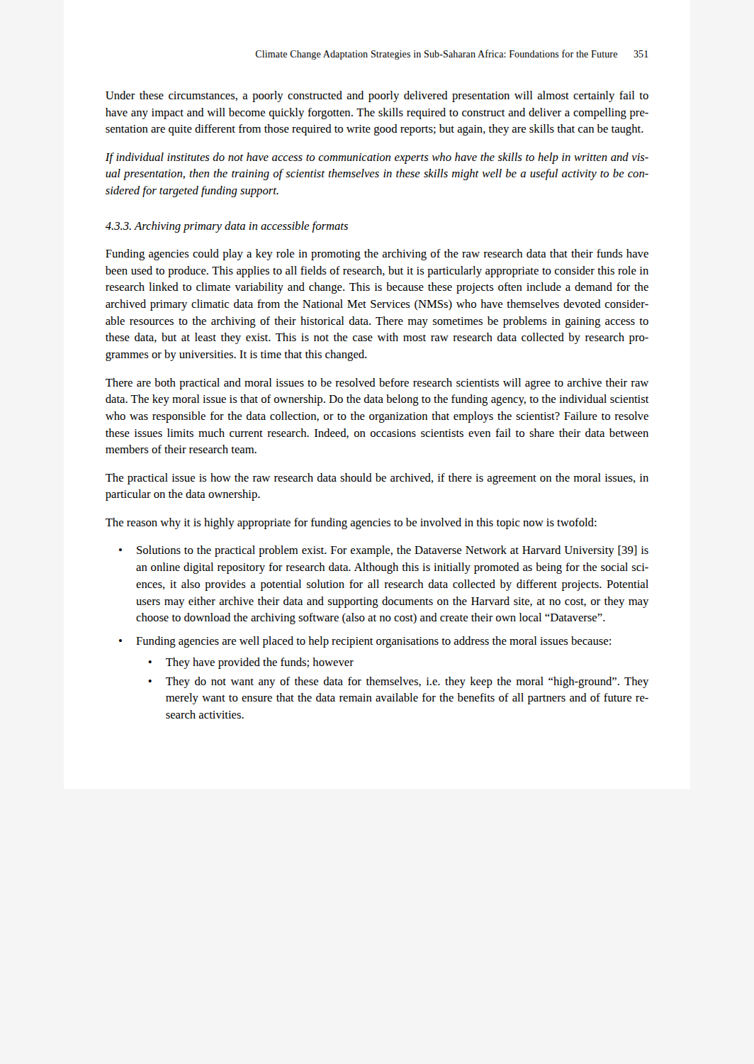Climate Change Adaptation Strategies in Sub-Saharan Africa: Foundations for the Future351
Under these circumstances, a poorly constructed and poorly delivered presentation will almost certainly fail to have any impact and will become quickly forgotten. The skills required to construct and deliver a compelling presentation are quite different from those required to write good reports; but again, they are skills that can be taught.
If individual institutes do not have access to communication experts who have the skills to help in written and visual presentation, then the training of scientist themselves in these skills might well be a useful activity to be considered for targeted funding support.
4.3.3. Archiving primary data in accessible formats
Funding agencies could play a key role in promoting the archiving of the raw research data that their funds have been used to produce. This applies to all fields of research, but it is particularly appropriate to consider this role in research linked to climate variability and change. This is because these projects often include a demand for the archived primary climatic data from the National Met Services (NMSs) who have themselves devoted considerable resources to the archiving of their historical data. There may sometimes be problems in gaining access to these data, but at least they exist. This is not the case with most raw research data collected by research programmes or by universities. It is time that this changed.
There are both practical and moral issues to be resolved before research scientists will agree to archive their raw data. The key moral issue is that of ownership. Do the data belong to the funding agency, to the individual scientist who was responsible for the data collection, or to the organization that employs the scientist? Failure to resolve these issues limits much current research. Indeed, on occasions scientists even fail to share their data between members of their research team.
The practical issue is how the raw research data should be archived, if there is agreement on the moral issues, in particular on the data ownership.
The reason why it is highly appropriate for funding agencies to be involved in this topic now is twofold:
Solutions to the practical problem exist. For example, the Dataverse Network at Harvard University [39] is an online digital repository for research data. Although this is initially promoted as being for the social sciences, it also provides a potential solution for all research data collected by different projects. Potential users may either archive their data and supporting documents on the Harvard site, at no cost, or they may choose to download the archiving software (also at no cost) and create their own local “Dataverse”.
Funding agencies are well placed to help recipient organisations to address the moral issues because:
They have provided the funds; however
They do not want any of these data for themselves, i.e. they keep the moral “high-ground”. They merely want to ensure that the data remain available for the benefits of all partners and of future research activities.